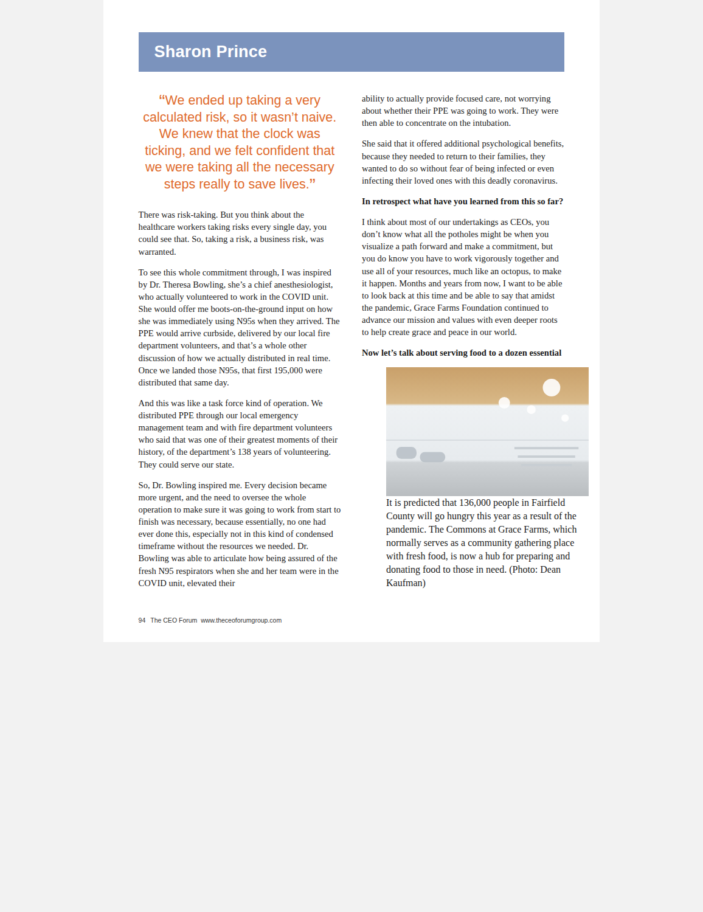Sharon Prince
“We ended up taking a very calculated risk, so it wasn’t naive. We knew that the clock was ticking, and we felt confident that we were taking all the necessary steps really to save lives.”
There was risk-taking. But you think about the healthcare workers taking risks every single day, you could see that. So, taking a risk, a business risk, was warranted.
To see this whole commitment through, I was inspired by Dr. Theresa Bowling, she’s a chief anesthesiologist, who actually volunteered to work in the COVID unit. She would offer me boots-on-the-ground input on how she was immediately using N95s when they arrived. The PPE would arrive curbside, delivered by our local fire department volunteers, and that’s a whole other discussion of how we actually distributed in real time. Once we landed those N95s, that first 195,000 were distributed that same day.
And this was like a task force kind of operation. We distributed PPE through our local emergency management team and with fire department volunteers who said that was one of their greatest moments of their history, of the department’s 138 years of volunteering. They could serve our state.
So, Dr. Bowling inspired me. Every decision became more urgent, and the need to oversee the whole operation to make sure it was going to work from start to finish was necessary, because essentially, no one had ever done this, especially not in this kind of condensed timeframe without the resources we needed. Dr. Bowling was able to articulate how being assured of the fresh N95 respirators when she and her team were in the COVID unit, elevated their
ability to actually provide focused care, not worrying about whether their PPE was going to work. They were then able to concentrate on the intubation.
She said that it offered additional psychological benefits, because they needed to return to their families, they wanted to do so without fear of being infected or even infecting their loved ones with this deadly coronavirus.
In retrospect what have you learned from this so far?
I think about most of our undertakings as CEOs, you don’t know what all the potholes might be when you visualize a path forward and make a commitment, but you do know you have to work vigorously together and use all of your resources, much like an octopus, to make it happen. Months and years from now, I want to be able to look back at this time and be able to say that amidst the pandemic, Grace Farms Foundation continued to advance our mission and values with even deeper roots to help create grace and peace in our world.
Now let’s talk about serving food to a dozen essential
It is predicted that 136,000 people in Fairfield County will go hungry this year as a result of the pandemic. The Commons at Grace Farms, which normally serves as a community gathering place with fresh food, is now a hub for preparing and donating food to those in need. (Photo: Dean Kaufman)
94 The CEO Forum www.theceoforumgroup.com